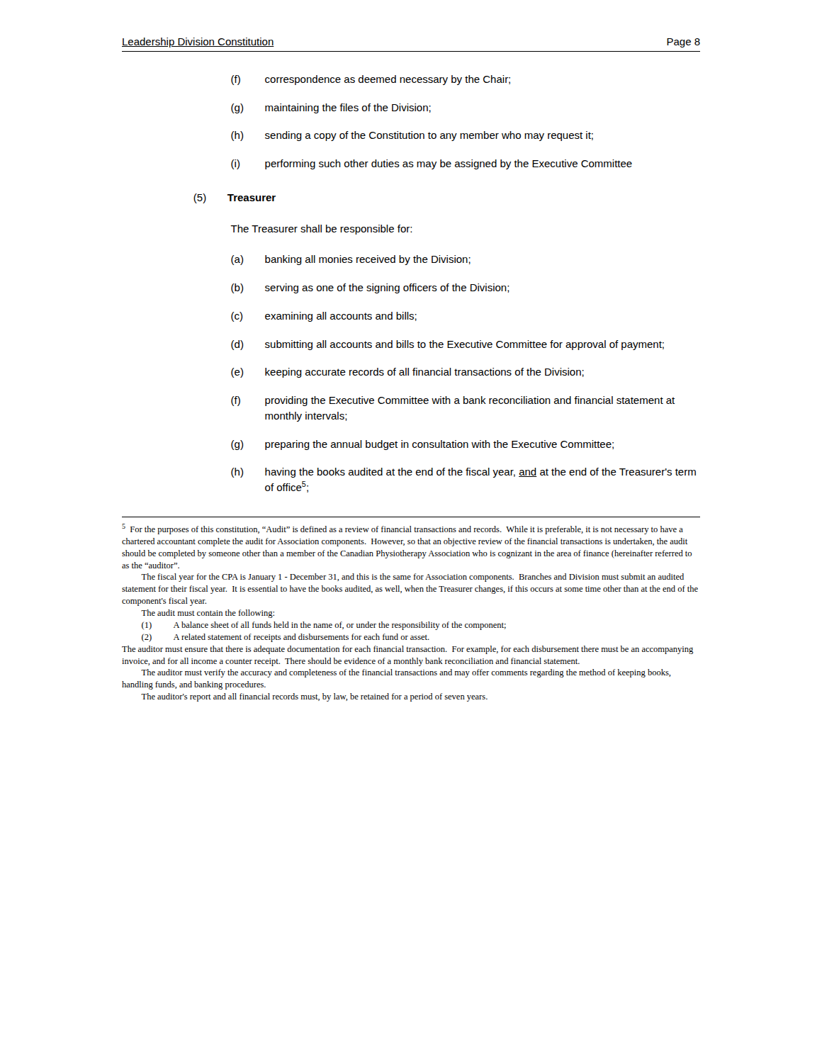Leadership Division Constitution Page 8
(f) correspondence as deemed necessary by the Chair;
(g) maintaining the files of the Division;
(h) sending a copy of the Constitution to any member who may request it;
(i) performing such other duties as may be assigned by the Executive Committee
(5) Treasurer
The Treasurer shall be responsible for:
(a) banking all monies received by the Division;
(b) serving as one of the signing officers of the Division;
(c) examining all accounts and bills;
(d) submitting all accounts and bills to the Executive Committee for approval of payment;
(e) keeping accurate records of all financial transactions of the Division;
(f) providing the Executive Committee with a bank reconciliation and financial statement at monthly intervals;
(g) preparing the annual budget in consultation with the Executive Committee;
(h) having the books audited at the end of the fiscal year, and at the end of the Treasurer's term of office5;
5 For the purposes of this constitution, “Audit” is defined as a review of financial transactions and records. While it is preferable, it is not necessary to have a chartered accountant complete the audit for Association components. However, so that an objective review of the financial transactions is undertaken, the audit should be completed by someone other than a member of the Canadian Physiotherapy Association who is cognizant in the area of finance (hereinafter referred to as the “auditor”.
The fiscal year for the CPA is January 1 - December 31, and this is the same for Association components. Branches and Division must submit an audited statement for their fiscal year. It is essential to have the books audited, as well, when the Treasurer changes, if this occurs at some time other than at the end of the component's fiscal year.
The audit must contain the following:
(1) A balance sheet of all funds held in the name of, or under the responsibility of the component;
(2) A related statement of receipts and disbursements for each fund or asset.
The auditor must ensure that there is adequate documentation for each financial transaction. For example, for each disbursement there must be an accompanying invoice, and for all income a counter receipt. There should be evidence of a monthly bank reconciliation and financial statement.
The auditor must verify the accuracy and completeness of the financial transactions and may offer comments regarding the method of keeping books, handling funds, and banking procedures.
The auditor's report and all financial records must, by law, be retained for a period of seven years.